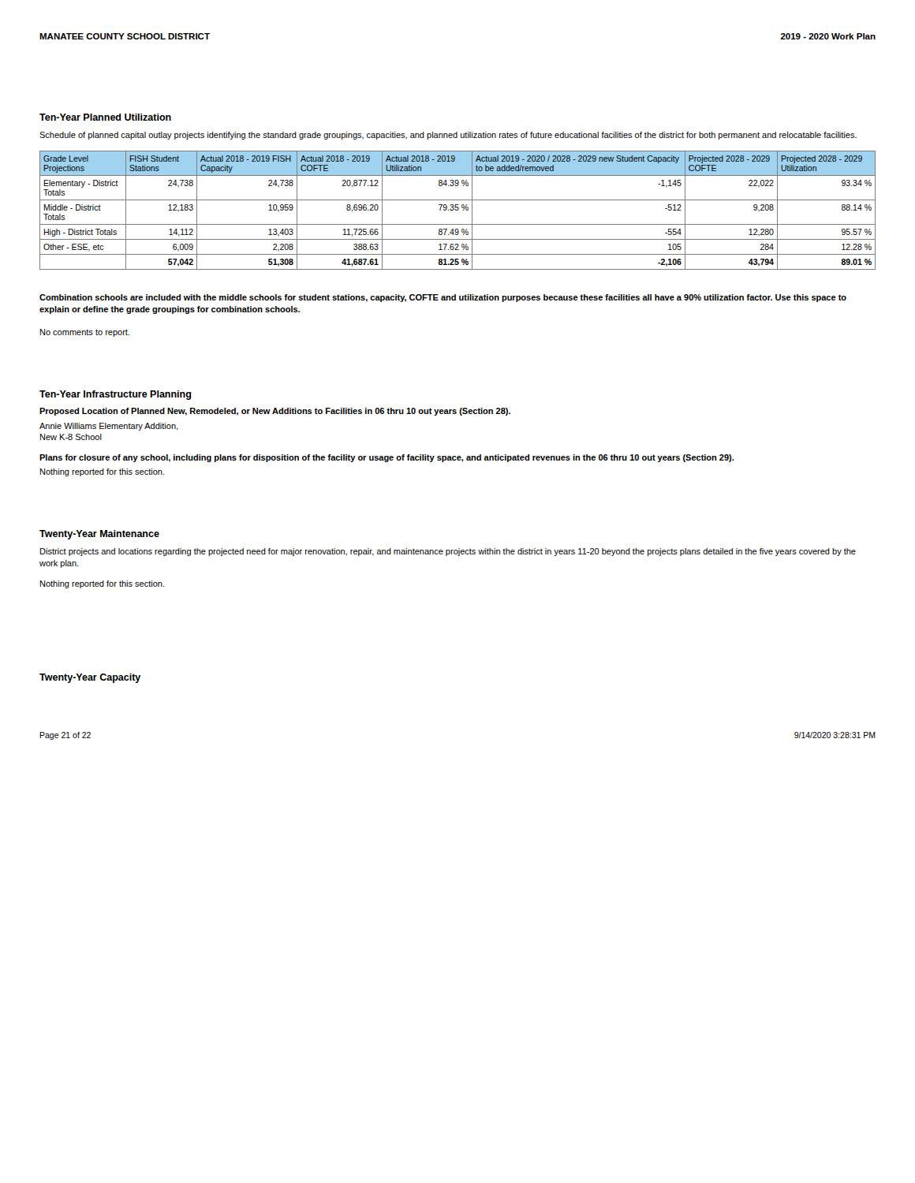MANATEE COUNTY SCHOOL DISTRICT 2019 - 2020 Work Plan
Ten-Year Planned Utilization
Schedule of planned capital outlay projects identifying the standard grade groupings, capacities, and planned utilization rates of future educational facilities of the district for both permanent and relocatable facilities.
| Grade Level Projections | FISH Student Stations | Actual 2018 - 2019 FISH Capacity | Actual 2018 - 2019 COFTE | Actual 2018 - 2019 Utilization | Actual 2019 - 2020 / 2028 - 2029 new Student Capacity to be added/removed | Projected 2028 - 2029 COFTE | Projected 2028 - 2029 Utilization |
| --- | --- | --- | --- | --- | --- | --- | --- |
| Elementary - District Totals | 24,738 | 24,738 | 20,877.12 | 84.39 % | -1,145 | 22,022 | 93.34 % |
| Middle - District Totals | 12,183 | 10,959 | 8,696.20 | 79.35 % | -512 | 9,208 | 88.14 % |
| High - District Totals | 14,112 | 13,403 | 11,725.66 | 87.49 % | -554 | 12,280 | 95.57 % |
| Other - ESE, etc | 6,009 | 2,208 | 388.63 | 17.62 % | 105 | 284 | 12.28 % |
| | 57,042 | 51,308 | 41,687.61 | 81.25 % | -2,106 | 43,794 | 89.01 % |
Combination schools are included with the middle schools for student stations, capacity, COFTE and utilization purposes because these facilities all have a 90% utilization factor. Use this space to explain or define the grade groupings for combination schools.
No comments to report.
Ten-Year Infrastructure Planning
Proposed Location of Planned New, Remodeled, or New Additions to Facilities in 06 thru 10 out years (Section 28).
Annie Williams Elementary Addition,
New K-8 School
Plans for closure of any school, including plans for disposition of the facility or usage of facility space, and anticipated revenues in the 06 thru 10 out years (Section 29).
Nothing reported for this section.
Twenty-Year Maintenance
District projects and locations regarding the projected need for major renovation, repair, and maintenance projects within the district in years 11-20 beyond the projects plans detailed in the five years covered by the work plan.
Nothing reported for this section.
Twenty-Year Capacity
Page 21 of 22 9/14/2020 3:28:31 PM